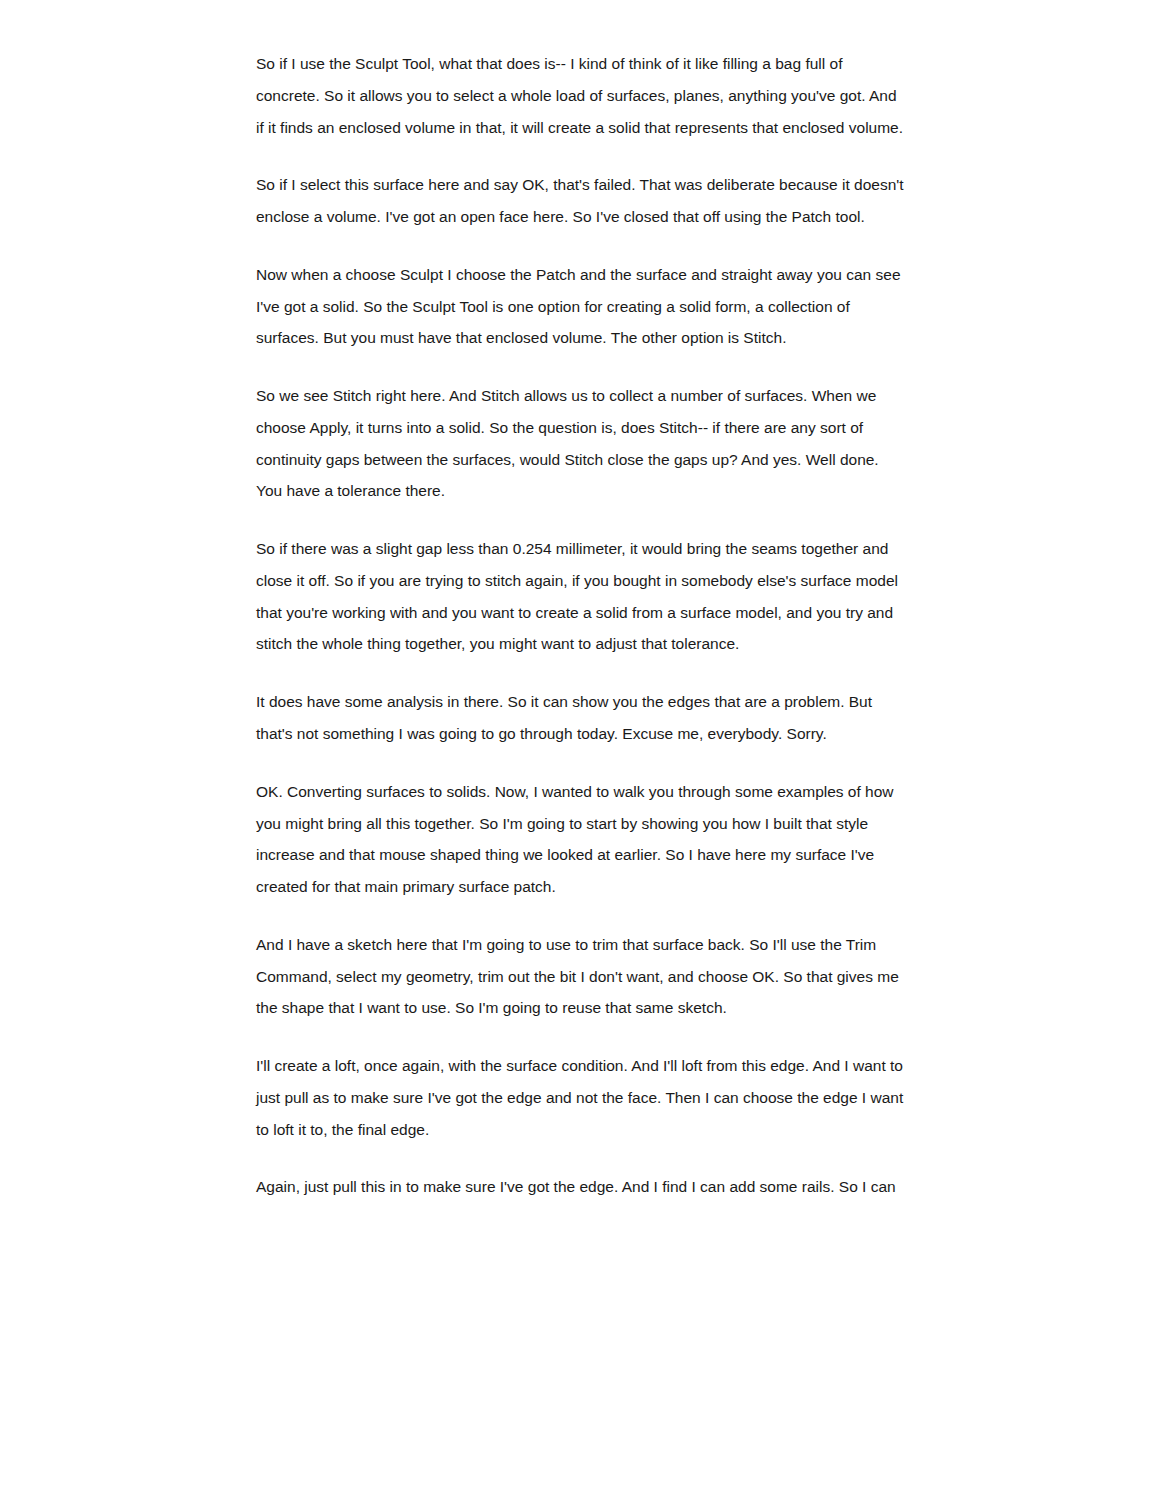So if I use the Sculpt Tool, what that does is-- I kind of think of it like filling a bag full of concrete. So it allows you to select a whole load of surfaces, planes, anything you've got. And if it finds an enclosed volume in that, it will create a solid that represents that enclosed volume.
So if I select this surface here and say OK, that's failed. That was deliberate because it doesn't enclose a volume. I've got an open face here. So I've closed that off using the Patch tool.
Now when a choose Sculpt I choose the Patch and the surface and straight away you can see I've got a solid. So the Sculpt Tool is one option for creating a solid form, a collection of surfaces. But you must have that enclosed volume. The other option is Stitch.
So we see Stitch right here. And Stitch allows us to collect a number of surfaces. When we choose Apply, it turns into a solid. So the question is, does Stitch-- if there are any sort of continuity gaps between the surfaces, would Stitch close the gaps up? And yes. Well done. You have a tolerance there.
So if there was a slight gap less than 0.254 millimeter, it would bring the seams together and close it off. So if you are trying to stitch again, if you bought in somebody else's surface model that you're working with and you want to create a solid from a surface model, and you try and stitch the whole thing together, you might want to adjust that tolerance.
It does have some analysis in there. So it can show you the edges that are a problem. But that's not something I was going to go through today. Excuse me, everybody. Sorry.
OK. Converting surfaces to solids. Now, I wanted to walk you through some examples of how you might bring all this together. So I'm going to start by showing you how I built that style increase and that mouse shaped thing we looked at earlier. So I have here my surface I've created for that main primary surface patch.
And I have a sketch here that I'm going to use to trim that surface back. So I'll use the Trim Command, select my geometry, trim out the bit I don't want, and choose OK. So that gives me the shape that I want to use. So I'm going to reuse that same sketch.
I'll create a loft, once again, with the surface condition. And I'll loft from this edge. And I want to just pull as to make sure I've got the edge and not the face. Then I can choose the edge I want to loft it to, the final edge.
Again, just pull this in to make sure I've got the edge. And I find I can add some rails. So I can